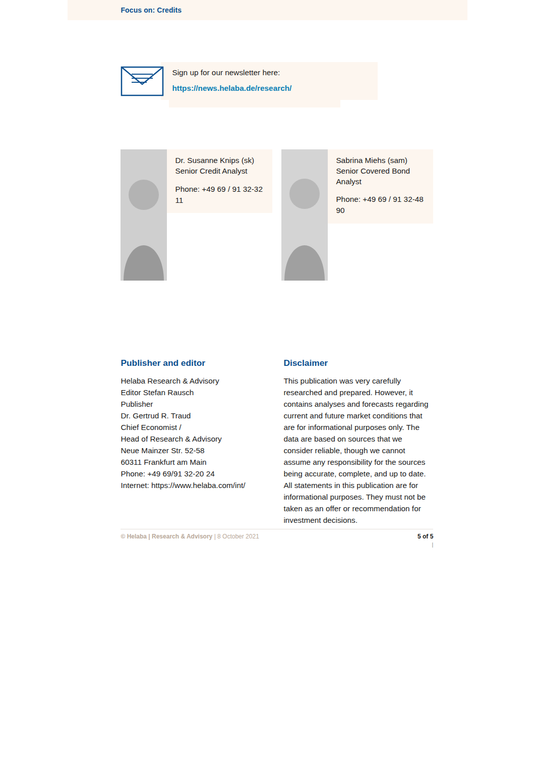Focus on: Credits
Sign up for our newsletter here:
https://news.helaba.de/research/
Dr. Susanne Knips (sk)
Senior Credit Analyst
Phone: +49 69 / 91 32-32 11
Sabrina Miehs (sam)
Senior Covered Bond Analyst
Phone: +49 69 / 91 32-48 90
Publisher and editor
Helaba Research & Advisory Editor Stefan Rausch Publisher Dr. Gertrud R. Traud Chief Economist / Head of Research & Advisory Neue Mainzer Str. 52-58 60311 Frankfurt am Main Phone: +49 69/91 32-20 24 Internet: https://www.helaba.com/int/
Disclaimer
This publication was very carefully researched and prepared. However, it contains analyses and forecasts regarding current and future market conditions that are for informational purposes only. The data are based on sources that we consider reliable, though we cannot assume any responsibility for the sources being accurate, complete, and up to date. All statements in this publication are for informational purposes. They must not be taken as an offer or recommendation for investment decisions.
© Helaba | Research & Advisory | 8 October 2021
5 of 5|